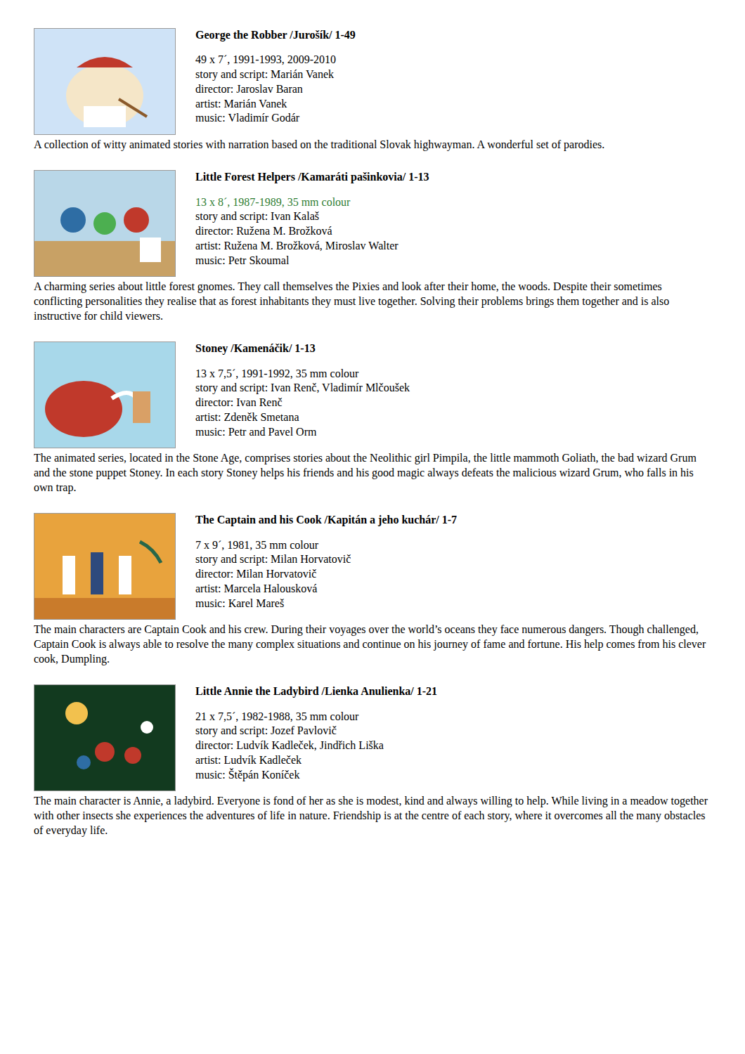George the Robber /Jurošík/ 1-49
49 x 7´, 1991-1993, 2009-2010 story and script: Marián Vanek
director: Jaroslav Baran
artist: Marián Vanek
music: Vladimír Godár
A collection of witty animated stories with narration based on the traditional Slovak highwayman. A wonderful set of parodies.
Little Forest Helpers /Kamaráti pašinkovia/ 1-13
13 x 8´, 1987-1989, 35 mm colour story and script: Ivan Kalaš
director: Ružena M. Brožková
artist: Ružena M. Brožková, Miroslav Walter
music: Petr Skoumal
A charming series about little forest gnomes. They call themselves the Pixies and look after their home, the woods. Despite their sometimes conflicting personalities they realise that as forest inhabitants they must live together. Solving their problems brings them together and is also instructive for child viewers.
Stoney /Kamenáčik/ 1-13
13 x 7,5´, 1991-1992, 35 mm colour story and script: Ivan Renč, Vladimír Mlčoušek
director: Ivan Renč
artist: Zdeněk Smetana
music: Petr and Pavel Orm
The animated series, located in the Stone Age, comprises stories about the Neolithic girl Pimpila, the little mammoth Goliath, the bad wizard Grum and the stone puppet Stoney. In each story Stoney helps his friends and his good magic always defeats the malicious wizard Grum, who falls in his own trap.
The Captain and his Cook /Kapitán a jeho kuchár/ 1-7
7 x 9´, 1981, 35 mm colour story and script: Milan Horvatovič
director: Milan Horvatovič
artist: Marcela Halousková
music: Karel Mareš
The main characters are Captain Cook and his crew. During their voyages over the world’s oceans they face numerous dangers. Though challenged, Captain Cook is always able to resolve the many complex situations and continue on his journey of fame and fortune. His help comes from his clever cook, Dumpling.
Little Annie the Ladybird /Lienka Anulienka/ 1-21
21 x 7,5´, 1982-1988, 35 mm colour story and script: Jozef Pavlovič
director: Ludvík Kadleček, Jindřich Liška
artist: Ludvík Kadleček
music: Štěpán Koníček
The main character is Annie, a ladybird. Everyone is fond of her as she is modest, kind and always willing to help. While living in a meadow together with other insects she experiences the adventures of life in nature. Friendship is at the centre of each story, where it overcomes all the many obstacles of everyday life.